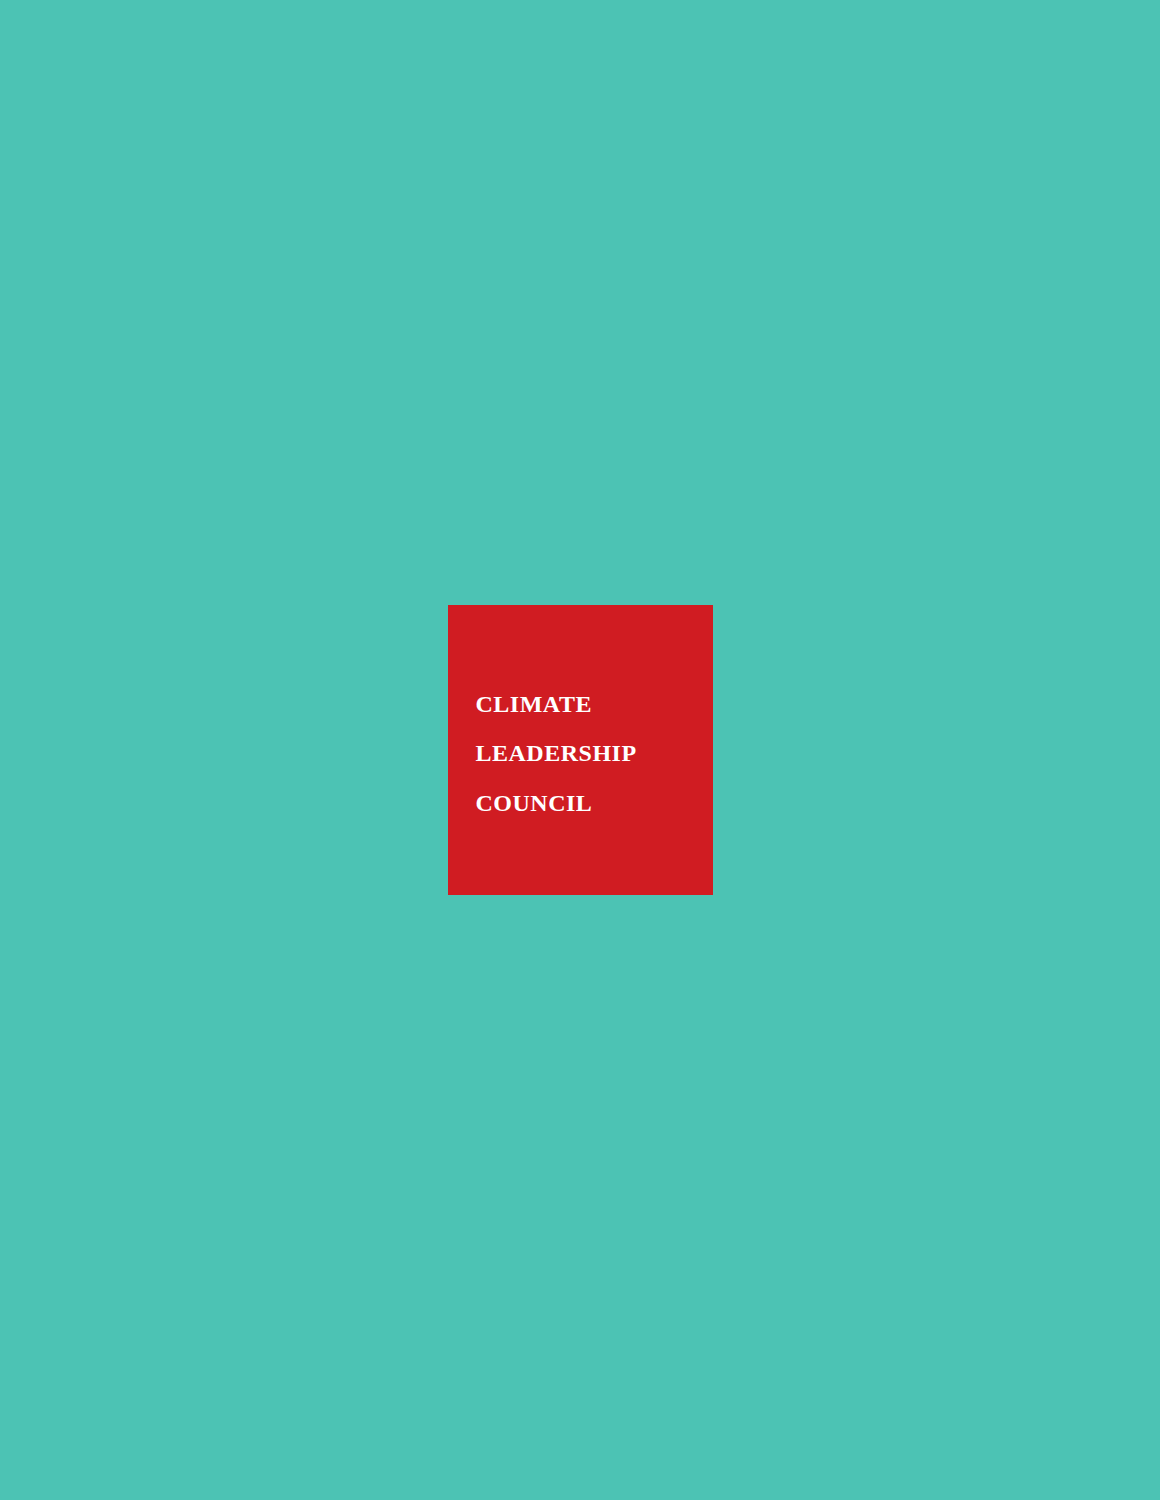Climate
Leadership
Council